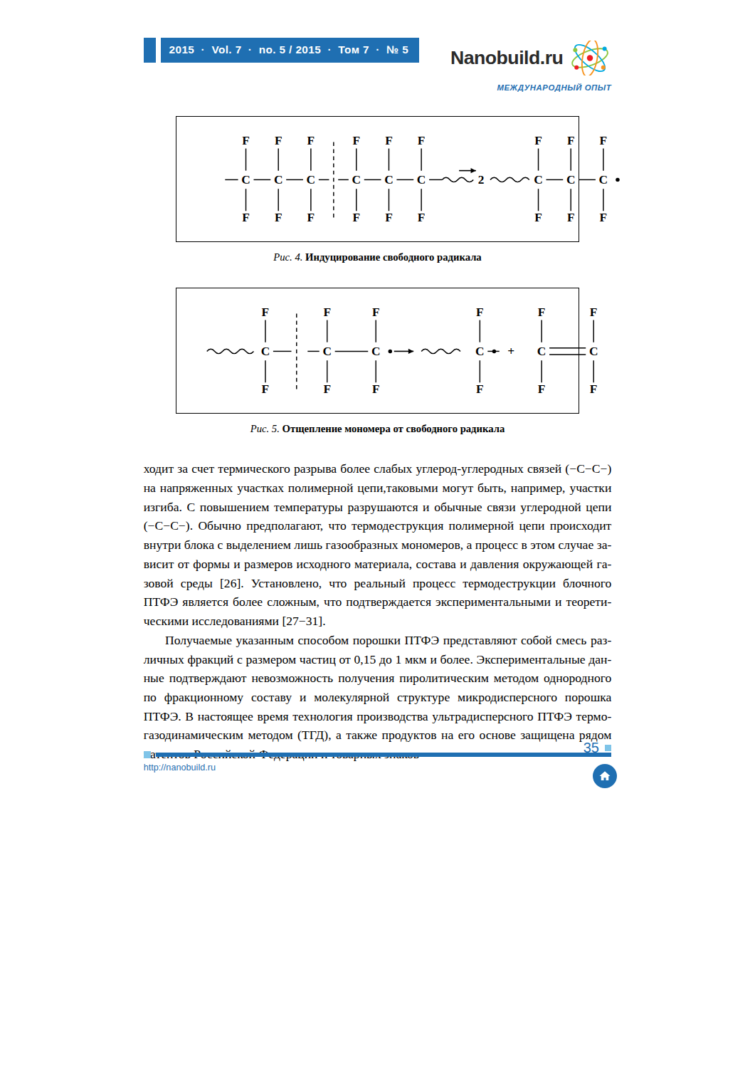2015 · Vol. 7 · no. 5 / 2015 · Том 7 · № 5
Nanobuild.ru
Международный опыт
F F F F F F F F F F F F F F F F F F C C C C C C C C C 2
Рис. 4. Индуцирование свободного радикала
F F F F F F F F F F F F C C C C C C +
Рис. 5. Отщепление мономера от свободного радикала
ходит за счет термического разрыва более слабых углерод-углеродных связей (−С−С−) на напряженных участках полимерной цепи,таковыми могут быть, например, участки изгиба. С повышением температуры разрушаются и обычные связи углеродной цепи (−С−С−). Обычно предполагают, что термодеструкция полимерной цепи происходит внутри блока с выделением лишь газообразных мономеров, а процесс в этом случае зависит от формы и размеров исходного материала, состава и давления окружающей газовой среды [26]. Установлено, что реальный процесс термодеструкции блочного ПТФЭ является более сложным, что подтверждается экспериментальными и теоретическими исследованиями [27−31].
Получаемые указанным способом порошки ПТФЭ представляют собой смесь различных фракций с размером частиц от 0,15 до 1 мкм и более. Экспериментальные данные подтверждают невозможность получения пиролитическим методом однородного по фракционному составу и молекулярной структуре микродисперсного порошка ПТФЭ. В настоящее время технология производства ультрадисперсного ПТФЭ термогазодинамическим методом (ТГД), а также продуктов на его основе защищена рядом патентов Российской Федерации и товарных знаков
35
http://nanobuild.ru